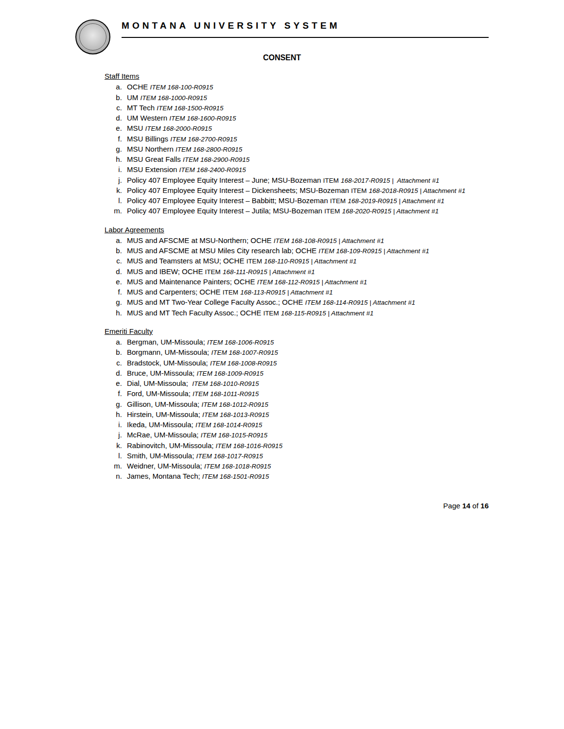MONTANA UNIVERSITY SYSTEM
CONSENT
Staff Items
OCHE ITEM 168-100-R0915
UM ITEM 168-1000-R0915
MT Tech ITEM 168-1500-R0915
UM Western ITEM 168-1600-R0915
MSU ITEM 168-2000-R0915
MSU Billings ITEM 168-2700-R0915
MSU Northern ITEM 168-2800-R0915
MSU Great Falls ITEM 168-2900-R0915
MSU Extension ITEM 168-2400-R0915
Policy 407 Employee Equity Interest – June; MSU-Bozeman ITEM 168-2017-R0915 | Attachment #1
Policy 407 Employee Equity Interest – Dickensheets; MSU-Bozeman ITEM 168-2018-R0915 | Attachment #1
Policy 407 Employee Equity Interest – Babbitt; MSU-Bozeman ITEM 168-2019-R0915 | Attachment #1
Policy 407 Employee Equity Interest – Jutila; MSU-Bozeman ITEM 168-2020-R0915 | Attachment #1
Labor Agreements
MUS and AFSCME at MSU-Northern; OCHE ITEM 168-108-R0915 | Attachment #1
MUS and AFSCME at MSU Miles City research lab; OCHE ITEM 168-109-R0915 | Attachment #1
MUS and Teamsters at MSU; OCHE ITEM 168-110-R0915 | Attachment #1
MUS and IBEW; OCHE ITEM 168-111-R0915 | Attachment #1
MUS and Maintenance Painters; OCHE ITEM 168-112-R0915 | Attachment #1
MUS and Carpenters; OCHE ITEM 168-113-R0915 | Attachment #1
MUS and MT Two-Year College Faculty Assoc.; OCHE ITEM 168-114-R0915 | Attachment #1
MUS and MT Tech Faculty Assoc.; OCHE ITEM 168-115-R0915 | Attachment #1
Emeriti Faculty
Bergman, UM-Missoula; ITEM 168-1006-R0915
Borgmann, UM-Missoula; ITEM 168-1007-R0915
Bradstock, UM-Missoula; ITEM 168-1008-R0915
Bruce, UM-Missoula; ITEM 168-1009-R0915
Dial, UM-Missoula; ITEM 168-1010-R0915
Ford, UM-Missoula; ITEM 168-1011-R0915
Gillison, UM-Missoula; ITEM 168-1012-R0915
Hirstein, UM-Missoula; ITEM 168-1013-R0915
Ikeda, UM-Missoula; ITEM 168-1014-R0915
McRae, UM-Missoula; ITEM 168-1015-R0915
Rabinovitch, UM-Missoula; ITEM 168-1016-R0915
Smith, UM-Missoula; ITEM 168-1017-R0915
Weidner, UM-Missoula; ITEM 168-1018-R0915
James, Montana Tech; ITEM 168-1501-R0915
Page 14 of 16